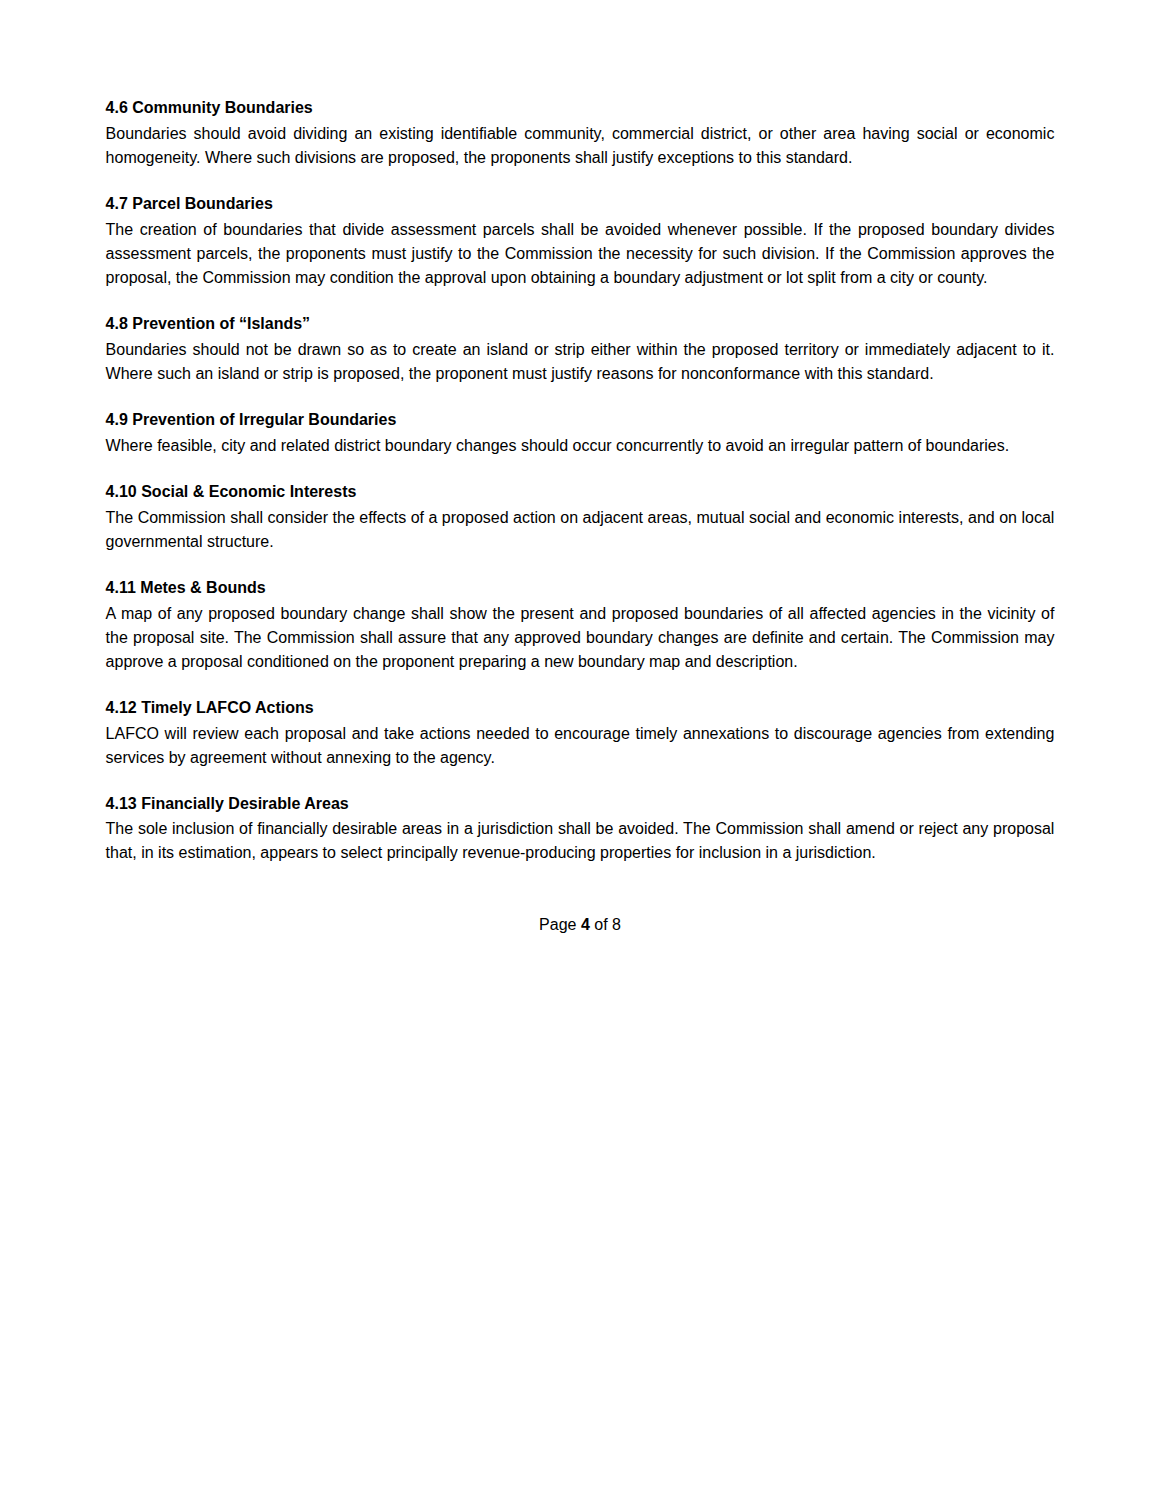4.6 Community Boundaries
Boundaries should avoid dividing an existing identifiable community, commercial district, or other area having social or economic homogeneity. Where such divisions are proposed, the proponents shall justify exceptions to this standard.
4.7 Parcel Boundaries
The creation of boundaries that divide assessment parcels shall be avoided whenever possible. If the proposed boundary divides assessment parcels, the proponents must justify to the Commission the necessity for such division. If the Commission approves the proposal, the Commission may condition the approval upon obtaining a boundary adjustment or lot split from a city or county.
4.8 Prevention of “Islands”
Boundaries should not be drawn so as to create an island or strip either within the proposed territory or immediately adjacent to it. Where such an island or strip is proposed, the proponent must justify reasons for nonconformance with this standard.
4.9 Prevention of Irregular Boundaries
Where feasible, city and related district boundary changes should occur concurrently to avoid an irregular pattern of boundaries.
4.10 Social & Economic Interests
The Commission shall consider the effects of a proposed action on adjacent areas, mutual social and economic interests, and on local governmental structure.
4.11 Metes & Bounds
A map of any proposed boundary change shall show the present and proposed boundaries of all affected agencies in the vicinity of the proposal site. The Commission shall assure that any approved boundary changes are definite and certain. The Commission may approve a proposal conditioned on the proponent preparing a new boundary map and description.
4.12 Timely LAFCO Actions
LAFCO will review each proposal and take actions needed to encourage timely annexations to discourage agencies from extending services by agreement without annexing to the agency.
4.13 Financially Desirable Areas
The sole inclusion of financially desirable areas in a jurisdiction shall be avoided. The Commission shall amend or reject any proposal that, in its estimation, appears to select principally revenue-producing properties for inclusion in a jurisdiction.
Page 4 of 8